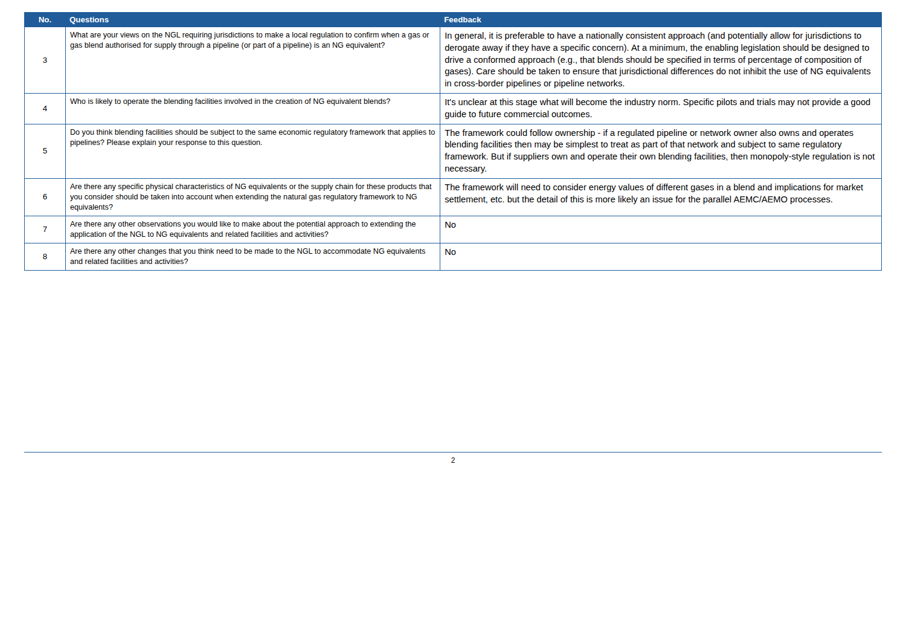| No. | Questions | Feedback |
| --- | --- | --- |
| 3 | What are your views on the NGL requiring jurisdictions to make a local regulation to confirm when a gas or gas blend authorised for supply through a pipeline (or part of a pipeline) is an NG equivalent? | In general, it is preferable to have a nationally consistent approach (and potentially allow for jurisdictions to derogate away if they have a specific concern). At a minimum, the enabling legislation should be designed to drive a conformed approach (e.g., that blends should be specified in terms of percentage of composition of gases). Care should be taken to ensure that jurisdictional differences do not inhibit the use of NG equivalents in cross-border pipelines or pipeline networks. |
| 4 | Who is likely to operate the blending facilities involved in the creation of NG equivalent blends? | It's unclear at this stage what will become the industry norm. Specific pilots and trials may not provide a good guide to future commercial outcomes. |
| 5 | Do you think blending facilities should be subject to the same economic regulatory framework that applies to pipelines? Please explain your response to this question. | The framework could follow ownership - if a regulated pipeline or network owner also owns and operates blending facilities then may be simplest to treat as part of that network and subject to same regulatory framework. But if suppliers own and operate their own blending facilities, then monopoly-style regulation is not necessary. |
| 6 | Are there any specific physical characteristics of NG equivalents or the supply chain for these products that you consider should be taken into account when extending the natural gas regulatory framework to NG equivalents? | The framework will need to consider energy values of different gases in a blend and implications for market settlement, etc. but the detail of this is more likely an issue for the parallel AEMC/AEMO processes. |
| 7 | Are there any other observations you would like to make about the potential approach to extending the application of the NGL to NG equivalents and related facilities and activities? | No |
| 8 | Are there any other changes that you think need to be made to the NGL to accommodate NG equivalents and related facilities and activities? | No |
2